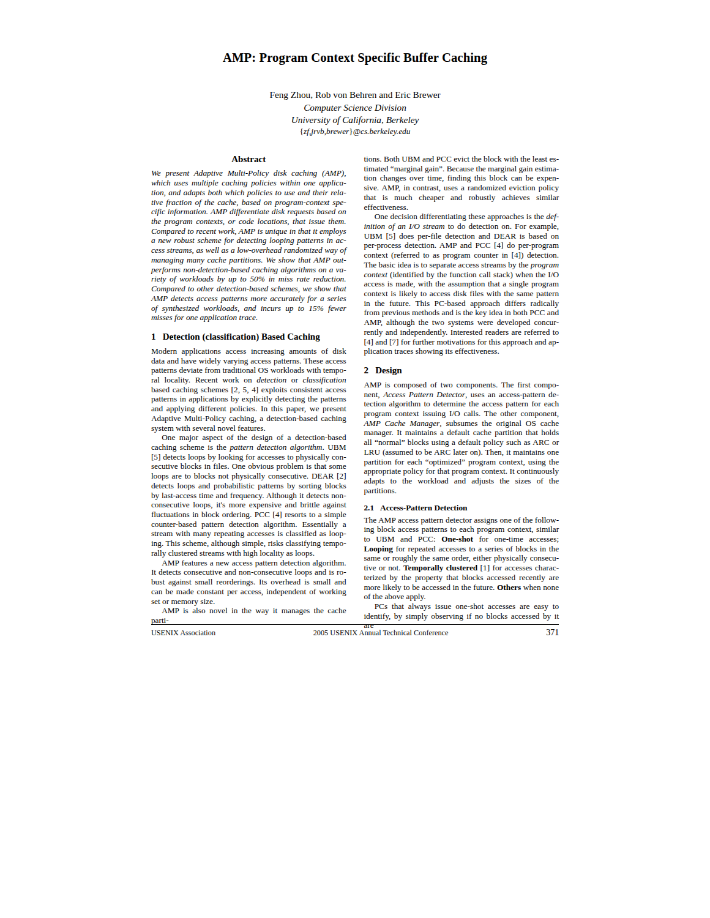AMP: Program Context Specific Buffer Caching
Feng Zhou, Rob von Behren and Eric Brewer
Computer Science Division
University of California, Berkeley
{zf,jrvb,brewer}@cs.berkeley.edu
Abstract
We present Adaptive Multi-Policy disk caching (AMP), which uses multiple caching policies within one application, and adapts both which policies to use and their relative fraction of the cache, based on program-context specific information. AMP differentiate disk requests based on the program contexts, or code locations, that issue them. Compared to recent work, AMP is unique in that it employs a new robust scheme for detecting looping patterns in access streams, as well as a low-overhead randomized way of managing many cache partitions. We show that AMP outperforms non-detection-based caching algorithms on a variety of workloads by up to 50% in miss rate reduction. Compared to other detection-based schemes, we show that AMP detects access patterns more accurately for a series of synthesized workloads, and incurs up to 15% fewer misses for one application trace.
1 Detection (classification) Based Caching
Modern applications access increasing amounts of disk data and have widely varying access patterns. These access patterns deviate from traditional OS workloads with temporal locality. Recent work on detection or classification based caching schemes [2, 5, 4] exploits consistent access patterns in applications by explicitly detecting the patterns and applying different policies. In this paper, we present Adaptive Multi-Policy caching, a detection-based caching system with several novel features.
One major aspect of the design of a detection-based caching scheme is the pattern detection algorithm. UBM [5] detects loops by looking for accesses to physically consecutive blocks in files. One obvious problem is that some loops are to blocks not physically consecutive. DEAR [2] detects loops and probabilistic patterns by sorting blocks by last-access time and frequency. Although it detects non-consecutive loops, it's more expensive and brittle against fluctuations in block ordering. PCC [4] resorts to a simple counter-based pattern detection algorithm. Essentially a stream with many repeating accesses is classified as looping. This scheme, although simple, risks classifying temporally clustered streams with high locality as loops.
AMP features a new access pattern detection algorithm. It detects consecutive and non-consecutive loops and is robust against small reorderings. Its overhead is small and can be made constant per access, independent of working set or memory size.
AMP is also novel in the way it manages the cache parti-
tions. Both UBM and PCC evict the block with the least estimated “marginal gain”. Because the marginal gain estimation changes over time, finding this block can be expensive. AMP, in contrast, uses a randomized eviction policy that is much cheaper and robustly achieves similar effectiveness.
One decision differentiating these approaches is the definition of an I/O stream to do detection on. For example, UBM [5] does per-file detection and DEAR is based on per-process detection. AMP and PCC [4] do per-program context (referred to as program counter in [4]) detection. The basic idea is to separate access streams by the program context (identified by the function call stack) when the I/O access is made, with the assumption that a single program context is likely to access disk files with the same pattern in the future. This PC-based approach differs radically from previous methods and is the key idea in both PCC and AMP, although the two systems were developed concurrently and independently. Interested readers are referred to [4] and [7] for further motivations for this approach and application traces showing its effectiveness.
2 Design
AMP is composed of two components. The first component, Access Pattern Detector, uses an access-pattern detection algorithm to determine the access pattern for each program context issuing I/O calls. The other component, AMP Cache Manager, subsumes the original OS cache manager. It maintains a default cache partition that holds all “normal” blocks using a default policy such as ARC or LRU (assumed to be ARC later on). Then, it maintains one partition for each “optimized” program context, using the appropriate policy for that program context. It continuously adapts to the workload and adjusts the sizes of the partitions.
2.1 Access-Pattern Detection
The AMP access pattern detector assigns one of the following block access patterns to each program context, similar to UBM and PCC: One-shot for one-time accesses; Looping for repeated accesses to a series of blocks in the same or roughly the same order, either physically consecutive or not. Temporally clustered [1] for accesses characterized by the property that blocks accessed recently are more likely to be accessed in the future. Others when none of the above apply.
PCs that always issue one-shot accesses are easy to identify, by simply observing if no blocks accessed by it are
USENIX Association
2005 USENIX Annual Technical Conference
371